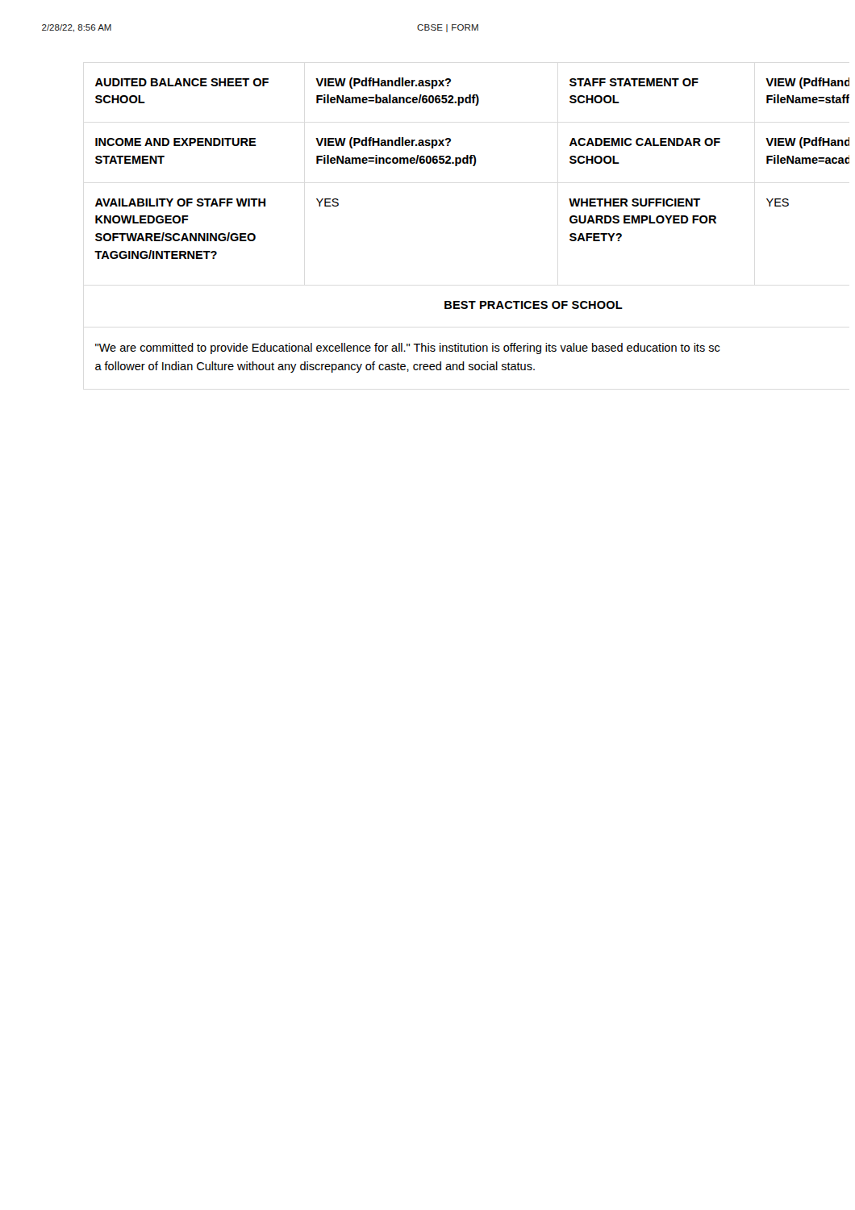2/28/22, 8:56 AM CBSE | FORM
| AUDITED BALANCE SHEET OF SCHOOL | VIEW (PdfHandler.aspx?FileName=balance/60652.pdf) | STAFF STATEMENT OF SCHOOL | VIEW (PdfHandler.aspx?FileName=staff/60652. |
| INCOME AND EXPENDITURE STATEMENT | VIEW (PdfHandler.aspx?FileName=income/60652.pdf) | ACADEMIC CALENDAR OF SCHOOL | VIEW (PdfHandler.aspx?FileName=academic/6 |
| AVAILABILITY OF STAFF WITH KNOWLEDGEOF SOFTWARE/SCANNING/GEO TAGGING/INTERNET? | YES | WHETHER SUFFICIENT GUARDS EMPLOYED FOR SAFETY? | YES |
| BEST PRACTICES OF SCHOOL |
| "We are committed to provide Educational excellence for all." This institution is offering its value based education to its sc a follower of Indian Culture without any discrepancy of caste, creed and social status. |